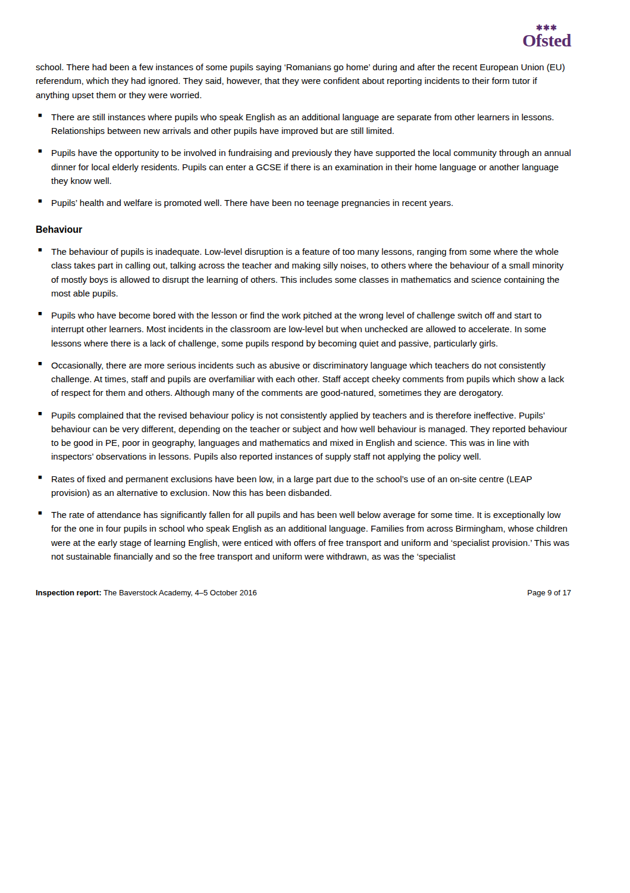✱✱✱
Ofsted
school. There had been a few instances of some pupils saying ‘Romanians go home’ during and after the recent European Union (EU) referendum, which they had ignored. They said, however, that they were confident about reporting incidents to their form tutor if anything upset them or they were worried.
There are still instances where pupils who speak English as an additional language are separate from other learners in lessons. Relationships between new arrivals and other pupils have improved but are still limited.
Pupils have the opportunity to be involved in fundraising and previously they have supported the local community through an annual dinner for local elderly residents. Pupils can enter a GCSE if there is an examination in their home language or another language they know well.
Pupils’ health and welfare is promoted well. There have been no teenage pregnancies in recent years.
Behaviour
The behaviour of pupils is inadequate. Low-level disruption is a feature of too many lessons, ranging from some where the whole class takes part in calling out, talking across the teacher and making silly noises, to others where the behaviour of a small minority of mostly boys is allowed to disrupt the learning of others. This includes some classes in mathematics and science containing the most able pupils.
Pupils who have become bored with the lesson or find the work pitched at the wrong level of challenge switch off and start to interrupt other learners. Most incidents in the classroom are low-level but when unchecked are allowed to accelerate. In some lessons where there is a lack of challenge, some pupils respond by becoming quiet and passive, particularly girls.
Occasionally, there are more serious incidents such as abusive or discriminatory language which teachers do not consistently challenge. At times, staff and pupils are overfamiliar with each other. Staff accept cheeky comments from pupils which show a lack of respect for them and others. Although many of the comments are good-natured, sometimes they are derogatory.
Pupils complained that the revised behaviour policy is not consistently applied by teachers and is therefore ineffective. Pupils’ behaviour can be very different, depending on the teacher or subject and how well behaviour is managed. They reported behaviour to be good in PE, poor in geography, languages and mathematics and mixed in English and science. This was in line with inspectors’ observations in lessons. Pupils also reported instances of supply staff not applying the policy well.
Rates of fixed and permanent exclusions have been low, in a large part due to the school’s use of an on-site centre (LEAP provision) as an alternative to exclusion. Now this has been disbanded.
The rate of attendance has significantly fallen for all pupils and has been well below average for some time. It is exceptionally low for the one in four pupils in school who speak English as an additional language. Families from across Birmingham, whose children were at the early stage of learning English, were enticed with offers of free transport and uniform and ‘specialist provision.’ This was not sustainable financially and so the free transport and uniform were withdrawn, as was the ‘specialist
Inspection report: The Baverstock Academy, 4–5 October 2016
Page 9 of 17